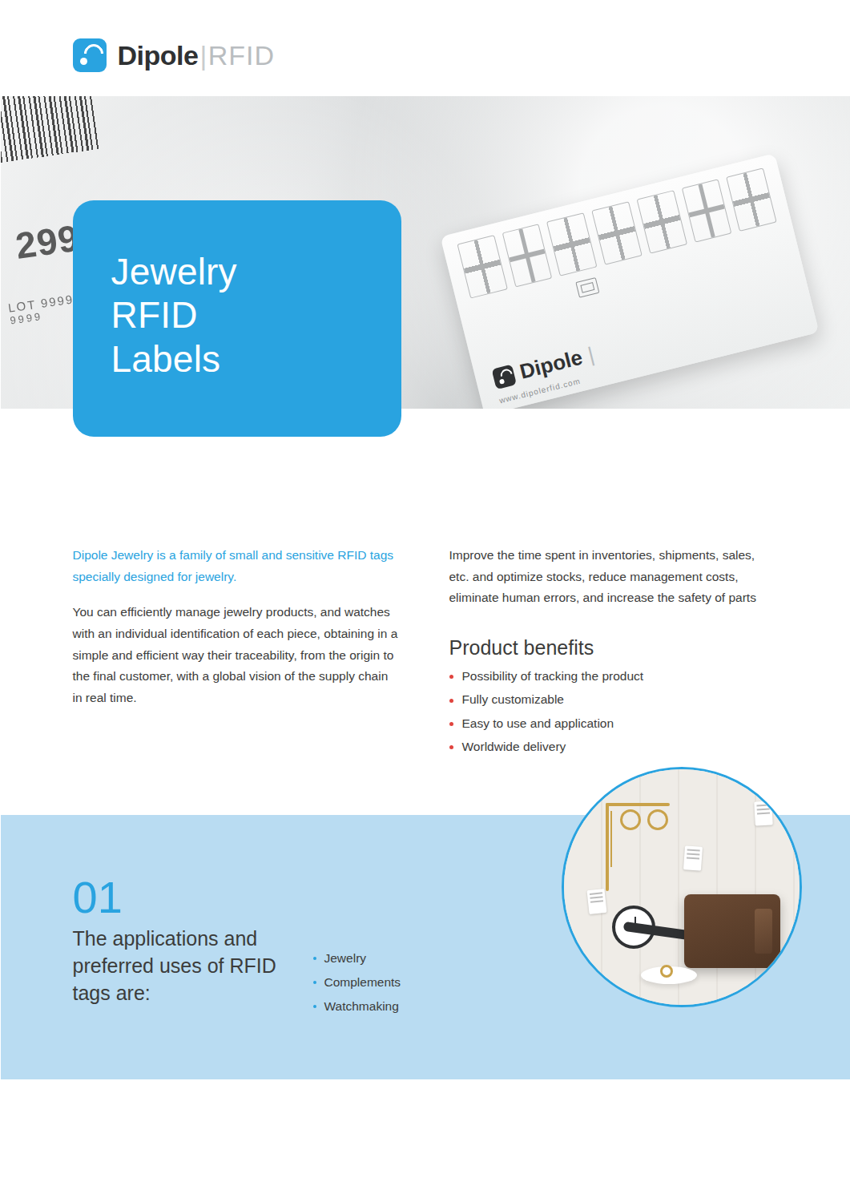Dipole|RFID
299,99
LOT 99999999
Dipole|
www.dipolerfid.com
Jewelry
RFID
Labels
Dipole Jewelry is a family of small and sensitive RFID tags specially designed for jewelry.
You can efficiently manage jewelry products, and watches with an individual identification of each piece, obtaining in a simple and efficient way their traceability, from the origin to the final customer, with a global vision of the supply chain in real time.
Improve the time spent in inventories, shipments, sales, etc. and optimize stocks, reduce management costs, eliminate human errors, and increase the safety of parts
Product benefits
Possibility of tracking the product
Fully customizable
Easy to use and application
Worldwide delivery
01
The applications and preferred uses of RFID tags are:
Jewelry
Complements
Watchmaking